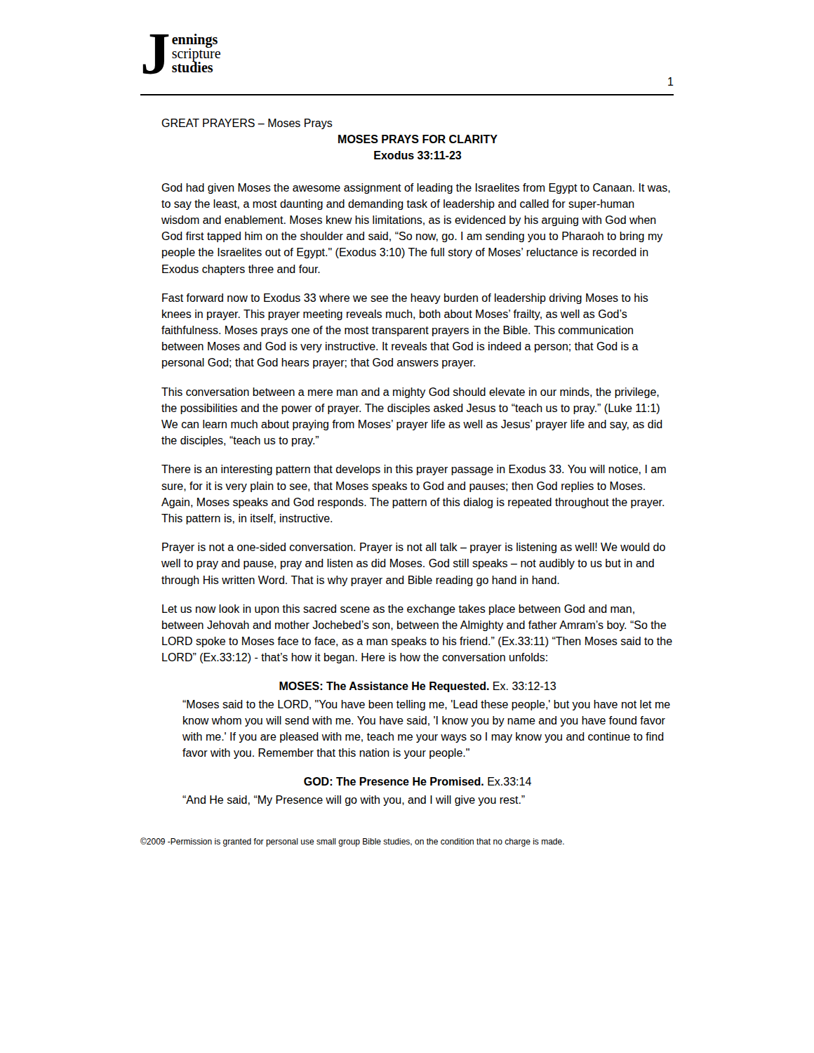J ennings scripture studies
1
GREAT PRAYERS – Moses Prays
MOSES PRAYS FOR CLARITY Exodus 33:11-23
God had given Moses the awesome assignment of leading the Israelites from Egypt to Canaan. It was, to say the least, a most daunting and demanding task of leadership and called for super-human wisdom and enablement. Moses knew his limitations, as is evidenced by his arguing with God when God first tapped him on the shoulder and said, “So now, go. I am sending you to Pharaoh to bring my people the Israelites out of Egypt." (Exodus 3:10) The full story of Moses’ reluctance is recorded in Exodus chapters three and four.
Fast forward now to Exodus 33 where we see the heavy burden of leadership driving Moses to his knees in prayer. This prayer meeting reveals much, both about Moses’ frailty, as well as God’s faithfulness. Moses prays one of the most transparent prayers in the Bible. This communication between Moses and God is very instructive. It reveals that God is indeed a person; that God is a personal God; that God hears prayer; that God answers prayer.
This conversation between a mere man and a mighty God should elevate in our minds, the privilege, the possibilities and the power of prayer. The disciples asked Jesus to “teach us to pray.” (Luke 11:1) We can learn much about praying from Moses’ prayer life as well as Jesus’ prayer life and say, as did the disciples, “teach us to pray.”
There is an interesting pattern that develops in this prayer passage in Exodus 33. You will notice, I am sure, for it is very plain to see, that Moses speaks to God and pauses; then God replies to Moses. Again, Moses speaks and God responds. The pattern of this dialog is repeated throughout the prayer. This pattern is, in itself, instructive.
Prayer is not a one-sided conversation. Prayer is not all talk – prayer is listening as well! We would do well to pray and pause, pray and listen as did Moses. God still speaks – not audibly to us but in and through His written Word. That is why prayer and Bible reading go hand in hand.
Let us now look in upon this sacred scene as the exchange takes place between God and man, between Jehovah and mother Jochebed’s son, between the Almighty and father Amram’s boy. “So the LORD spoke to Moses face to face, as a man speaks to his friend.” (Ex.33:11) “Then Moses said to the LORD” (Ex.33:12) - that’s how it began. Here is how the conversation unfolds:
MOSES: The Assistance He Requested. Ex. 33:12-13
“Moses said to the LORD, "You have been telling me, 'Lead these people,' but you have not let me know whom you will send with me. You have said, 'I know you by name and you have found favor with me.' If you are pleased with me, teach me your ways so I may know you and continue to find favor with you. Remember that this nation is your people."
GOD: The Presence He Promised. Ex.33:14
“And He said, “My Presence will go with you, and I will give you rest.”
©2009 -Permission is granted for personal use small group Bible studies, on the condition that no charge is made.